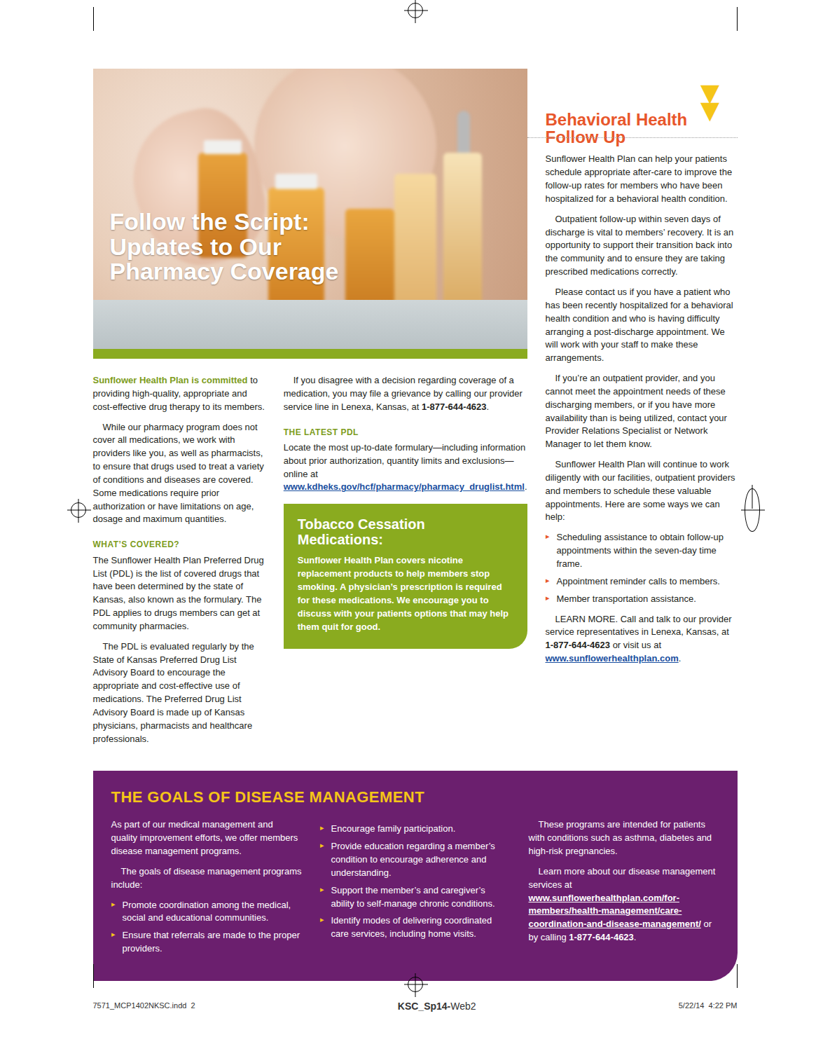▼
▼
Follow the Script:
Updates to Our
Pharmacy Coverage
Sunflower Health Plan is committed to providing high-quality, appropriate and cost-effective drug therapy to its members.
While our pharmacy program does not cover all medications, we work with providers like you, as well as pharmacists, to ensure that drugs used to treat a variety of conditions and diseases are covered. Some medications require prior authorization or have limitations on age, dosage and maximum quantities.
What’s Covered?
The Sunflower Health Plan Preferred Drug List (PDL) is the list of covered drugs that have been determined by the state of Kansas, also known as the formulary. The PDL applies to drugs members can get at community pharmacies.
The PDL is evaluated regularly by the State of Kansas Preferred Drug List Advisory Board to encourage the appropriate and cost-effective use of medications. The Preferred Drug List Advisory Board is made up of Kansas physicians, pharmacists and healthcare professionals.
If you disagree with a decision regarding coverage of a medication, you may file a grievance by calling our provider service line in Lenexa, Kansas, at 1-877-644-4623.
The Latest PDL
Locate the most up-to-date formulary—including information about prior authorization, quantity limits and exclusions—online at www.kdheks.gov/hcf/pharmacy/pharmacy_druglist.html.
Tobacco Cessation
Medications:
Sunflower Health Plan covers nicotine replacement products to help members stop smoking. A physician’s prescription is required for these medications. We encourage you to discuss with your patients options that may help them quit for good.
Behavioral Health
Follow Up
Sunflower Health Plan can help your patients schedule appropriate after-care to improve the follow-up rates for members who have been hospitalized for a behavioral health condition.
Outpatient follow-up within seven days of discharge is vital to members’ recovery. It is an opportunity to support their transition back into the community and to ensure they are taking prescribed medications correctly.
Please contact us if you have a patient who has been recently hospitalized for a behavioral health condition and who is having difficulty arranging a post-discharge appointment. We will work with your staff to make these arrangements.
If you’re an outpatient provider, and you cannot meet the appointment needs of these discharging members, or if you have more availability than is being utilized, contact your Provider Relations Specialist or Network Manager to let them know.
Sunflower Health Plan will continue to work diligently with our facilities, outpatient providers and members to schedule these valuable appointments. Here are some ways we can help:
Scheduling assistance to obtain follow-up appointments within the seven-day time frame.
Appointment reminder calls to members.
Member transportation assistance.
LEARN MORE. Call and talk to our provider service representatives in Lenexa, Kansas, at 1-877-644-4623 or visit us at www.sunflowerhealthplan.com.
The Goals of Disease Management
As part of our medical management and quality improvement efforts, we offer members disease management programs.
The goals of disease management programs include:
Promote coordination among the medical, social and educational communities.
Ensure that referrals are made to the proper providers.
Encourage family participation.
Provide education regarding a member’s condition to encourage adherence and understanding.
Support the member’s and caregiver’s ability to self-manage chronic conditions.
Identify modes of delivering coordinated care services, including home visits.
These programs are intended for patients with conditions such as asthma, diabetes and high-risk pregnancies.
Learn more about our disease management services at www.sunflowerhealthplan.com/for-members/health-management/care-coordination-and-disease-management/ or by calling 1-877-644-4623.
7571_MCP1402NKSC.indd 2
KSC_Sp14-Web2
5/22/14 4:22 PM